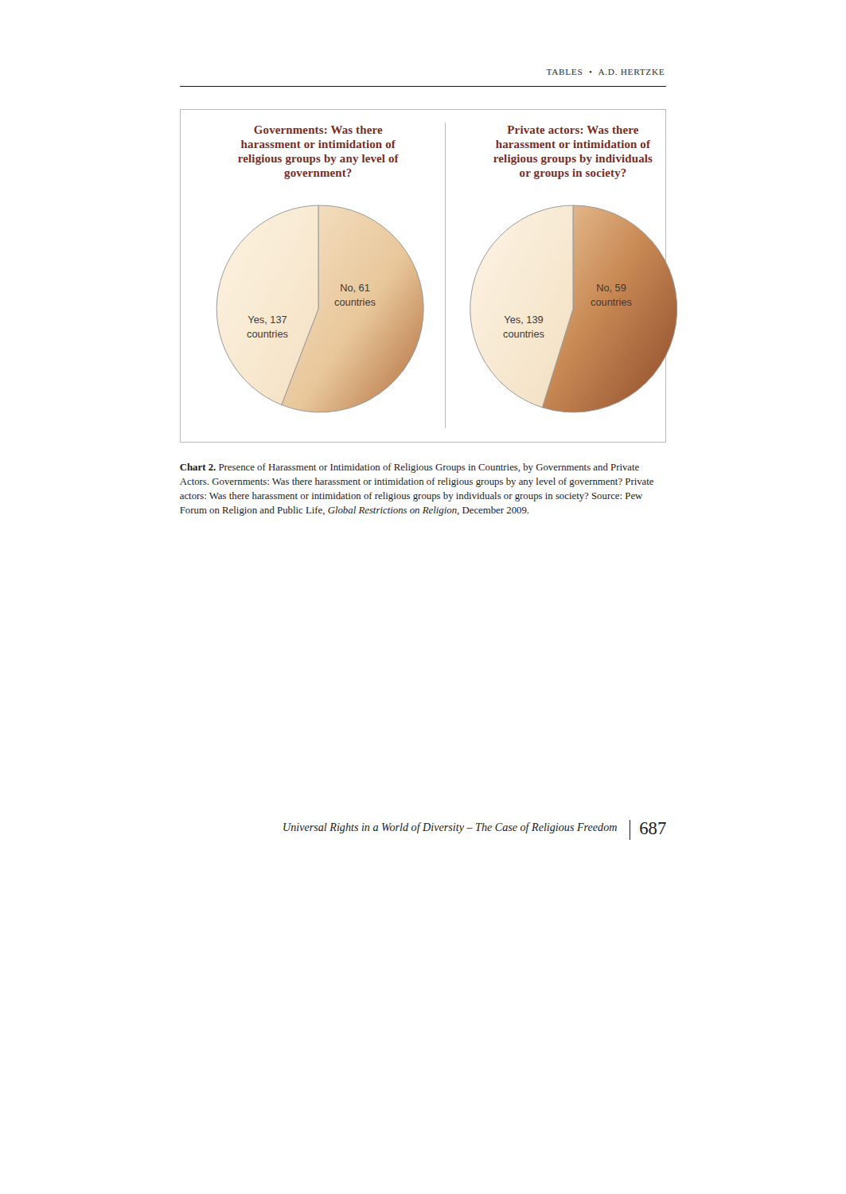TABLES • A.D. HERTZKE
Governments: Was there
harassment or intimidation of
religious groups by any level of
government?
No, 61 countries Yes, 137 countries
Private actors: Was there
harassment or intimidation of
religious groups by individuals
or groups in society?
No, 59 countries Yes, 139 countries
Chart 2. Presence of Harassment or Intimidation of Religious Groups in Countries, by Governments and Private Actors. Governments: Was there harassment or intimidation of religious groups by any level of government? Private actors: Was there harassment or intimidation of religious groups by individuals or groups in society? Source: Pew Forum on Religion and Public Life, Global Restrictions on Religion, December 2009.
Universal Rights in a World of Diversity – The Case of Religious Freedom
687